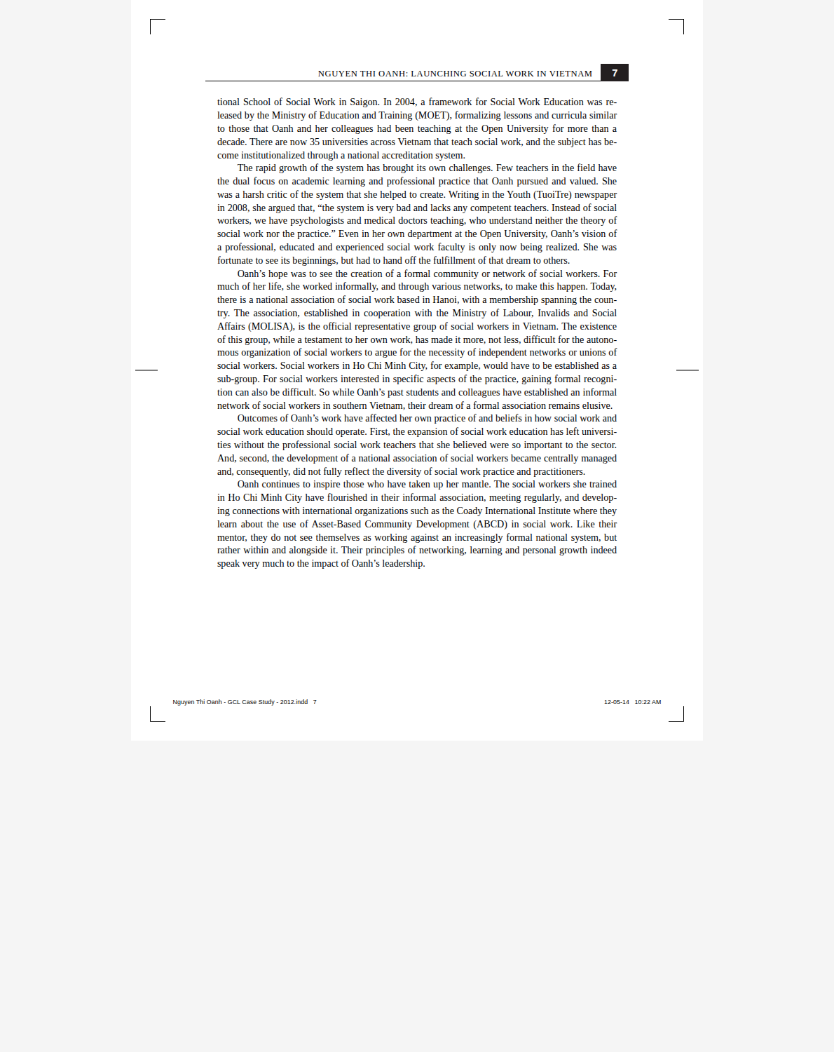Nguyen Thi Oanh: Launching Social Work in Vietnam
7
tional School of Social Work in Saigon. In 2004, a framework for Social Work Education was released by the Ministry of Education and Training (MOET), formalizing lessons and curricula similar to those that Oanh and her colleagues had been teaching at the Open University for more than a decade. There are now 35 universities across Vietnam that teach social work, and the subject has become institutionalized through a national accreditation system.
The rapid growth of the system has brought its own challenges. Few teachers in the field have the dual focus on academic learning and professional practice that Oanh pursued and valued. She was a harsh critic of the system that she helped to create. Writing in the Youth (TuoiTre) newspaper in 2008, she argued that, “the system is very bad and lacks any competent teachers. Instead of social workers, we have psychologists and medical doctors teaching, who understand neither the theory of social work nor the practice.” Even in her own department at the Open University, Oanh’s vision of a professional, educated and experienced social work faculty is only now being realized. She was fortunate to see its beginnings, but had to hand off the fulfillment of that dream to others.
Oanh’s hope was to see the creation of a formal community or network of social workers. For much of her life, she worked informally, and through various networks, to make this happen. Today, there is a national association of social work based in Hanoi, with a membership spanning the country. The association, established in cooperation with the Ministry of Labour, Invalids and Social Affairs (MOLISA), is the official representative group of social workers in Vietnam. The existence of this group, while a testament to her own work, has made it more, not less, difficult for the autonomous organization of social workers to argue for the necessity of independent networks or unions of social workers. Social workers in Ho Chi Minh City, for example, would have to be established as a sub-group. For social workers interested in specific aspects of the practice, gaining formal recognition can also be difficult. So while Oanh’s past students and colleagues have established an informal network of social workers in southern Vietnam, their dream of a formal association remains elusive.
Outcomes of Oanh’s work have affected her own practice of and beliefs in how social work and social work education should operate. First, the expansion of social work education has left universities without the professional social work teachers that she believed were so important to the sector. And, second, the development of a national association of social workers became centrally managed and, consequently, did not fully reflect the diversity of social work practice and practitioners.
Oanh continues to inspire those who have taken up her mantle. The social workers she trained in Ho Chi Minh City have flourished in their informal association, meeting regularly, and developing connections with international organizations such as the Coady International Institute where they learn about the use of Asset-Based Community Development (ABCD) in social work. Like their mentor, they do not see themselves as working against an increasingly formal national system, but rather within and alongside it. Their principles of networking, learning and personal growth indeed speak very much to the impact of Oanh’s leadership.
Nguyen Thi Oanh - GCL Case Study - 2012.indd 7
12-05-14 10:22 AM